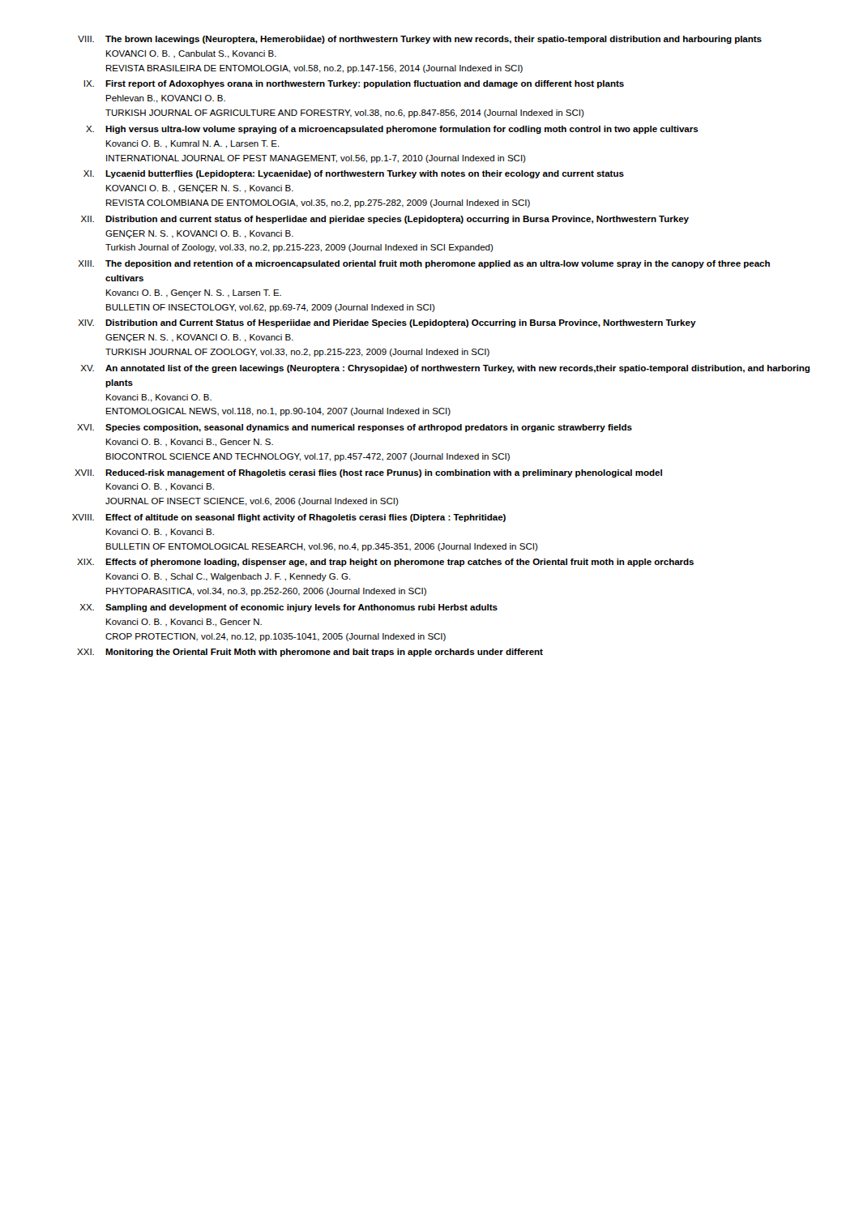The brown lacewings (Neuroptera, Hemerobiidae) of northwestern Turkey with new records, their spatio-temporal distribution and harbouring plants
KOVANCI O. B. , Canbulat S., Kovanci B.
REVISTA BRASILEIRA DE ENTOMOLOGIA, vol.58, no.2, pp.147-156, 2014 (Journal Indexed in SCI)
First report of Adoxophyes orana in northwestern Turkey: population fluctuation and damage on different host plants
Pehlevan B., KOVANCI O. B.
TURKISH JOURNAL OF AGRICULTURE AND FORESTRY, vol.38, no.6, pp.847-856, 2014 (Journal Indexed in SCI)
High versus ultra-low volume spraying of a microencapsulated pheromone formulation for codling moth control in two apple cultivars
Kovanci O. B. , Kumral N. A. , Larsen T. E.
INTERNATIONAL JOURNAL OF PEST MANAGEMENT, vol.56, pp.1-7, 2010 (Journal Indexed in SCI)
Lycaenid butterflies (Lepidoptera: Lycaenidae) of northwestern Turkey with notes on their ecology and current status
KOVANCI O. B. , GENÇER N. S. , Kovanci B.
REVISTA COLOMBIANA DE ENTOMOLOGIA, vol.35, no.2, pp.275-282, 2009 (Journal Indexed in SCI)
Distribution and current status of hesperlidae and pieridae species (Lepidoptera) occurring in Bursa Province, Northwestern Turkey
GENÇER N. S. , KOVANCI O. B. , Kovanci B.
Turkish Journal of Zoology, vol.33, no.2, pp.215-223, 2009 (Journal Indexed in SCI Expanded)
The deposition and retention of a microencapsulated oriental fruit moth pheromone applied as an ultra-low volume spray in the canopy of three peach cultivars
Kovancı O. B. , Gençer N. S. , Larsen T. E.
BULLETIN OF INSECTOLOGY, vol.62, pp.69-74, 2009 (Journal Indexed in SCI)
Distribution and Current Status of Hesperiidae and Pieridae Species (Lepidoptera) Occurring in Bursa Province, Northwestern Turkey
GENÇER N. S. , KOVANCI O. B. , Kovanci B.
TURKISH JOURNAL OF ZOOLOGY, vol.33, no.2, pp.215-223, 2009 (Journal Indexed in SCI)
An annotated list of the green lacewings (Neuroptera : Chrysopidae) of northwestern Turkey, with new records,their spatio-temporal distribution, and harboring plants
Kovanci B., Kovanci O. B.
ENTOMOLOGICAL NEWS, vol.118, no.1, pp.90-104, 2007 (Journal Indexed in SCI)
Species composition, seasonal dynamics and numerical responses of arthropod predators in organic strawberry fields
Kovanci O. B. , Kovanci B., Gencer N. S.
BIOCONTROL SCIENCE AND TECHNOLOGY, vol.17, pp.457-472, 2007 (Journal Indexed in SCI)
Reduced-risk management of Rhagoletis cerasi flies (host race Prunus) in combination with a preliminary phenological model
Kovanci O. B. , Kovanci B.
JOURNAL OF INSECT SCIENCE, vol.6, 2006 (Journal Indexed in SCI)
Effect of altitude on seasonal flight activity of Rhagoletis cerasi flies (Diptera : Tephritidae)
Kovanci O. B. , Kovanci B.
BULLETIN OF ENTOMOLOGICAL RESEARCH, vol.96, no.4, pp.345-351, 2006 (Journal Indexed in SCI)
Effects of pheromone loading, dispenser age, and trap height on pheromone trap catches of the Oriental fruit moth in apple orchards
Kovanci O. B. , Schal C., Walgenbach J. F. , Kennedy G. G.
PHYTOPARASITICA, vol.34, no.3, pp.252-260, 2006 (Journal Indexed in SCI)
Sampling and development of economic injury levels for Anthonomus rubi Herbst adults
Kovanci O. B. , Kovanci B., Gencer N.
CROP PROTECTION, vol.24, no.12, pp.1035-1041, 2005 (Journal Indexed in SCI)
Monitoring the Oriental Fruit Moth with pheromone and bait traps in apple orchards under different